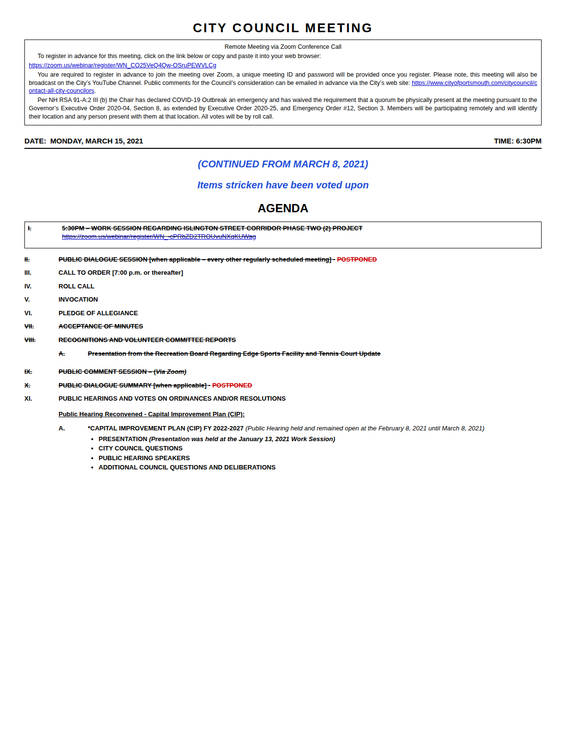CITY COUNCIL MEETING
Remote Meeting via Zoom Conference Call
To register in advance for this meeting, click on the link below or copy and paste it into your web browser:
https://zoom.us/webinar/register/WN_CO25VeQ4Qw-OSruPEWVLCg
You are required to register in advance to join the meeting over Zoom, a unique meeting ID and password will be provided once you register. Please note, this meeting will also be broadcast on the City’s YouTube Channel. Public comments for the Council’s consideration can be emailed in advance via the City’s web site: https://www.cityofportsmouth.com/citycouncil/contact-all-city-councilors.
Per NH RSA 91-A:2 III (b) the Chair has declared COVID-19 Outbreak an emergency and has waived the requirement that a quorum be physically present at the meeting pursuant to the Governor’s Executive Order 2020-04, Section 8, as extended by Executive Order 2020-25, and Emergency Order #12, Section 3. Members will be participating remotely and will identify their location and any person present with them at that location. All votes will be by roll call.
DATE: MONDAY, MARCH 15, 2021 TIME: 6:30PM
(CONTINUED FROM MARCH 8, 2021)
Items stricken have been voted upon
AGENDA
| I. | 5:30PM – WORK SESSION REGARDING ISLINGTON STREET CORRIDOR PHASE TWO (2) PROJECT https://zoom.us/webinar/register/WN_-cPRbZD2TROUvuNXqKUWag |
| II. | PUBLIC DIALOGUE SESSION [when applicable – every other regularly scheduled meeting] - POSTPONED |
| III. | CALL TO ORDER [7:00 p.m. or thereafter] |
| IV. | ROLL CALL |
| V. | INVOCATION |
| VI. | PLEDGE OF ALLEGIANCE |
| VII. | ACCEPTANCE OF MINUTES |
| VIII. | RECOGNITIONS AND VOLUNTEER COMMITTEE REPORTS |
| | / A. / Presentation from the Recreation Board Regarding Edge Sports Facility and Tennis Court Update / |
| IX. | PUBLIC COMMENT SESSION – ( Via Zoom) |
| X. | PUBLIC DIALOGUE SUMMARY [when applicable] - POSTPONED |
| XI. | PUBLIC HEARINGS AND VOTES ON ORDINANCES AND/OR RESOLUTIONS |
Public Hearing Reconvened - Capital Improvement Plan (CIP):
| | A. | *CAPITAL IMPROVEMENT PLAN (CIP) FY 2022-2027 (Public Hearing held and remained open at the February 8, 2021 until March 8, 2021) PRESENTATION (Presentation was held at the January 13, 2021 Work Session) CITY COUNCIL QUESTIONS PUBLIC HEARING SPEAKERS ADDITIONAL COUNCIL QUESTIONS AND DELIBERATIONS |